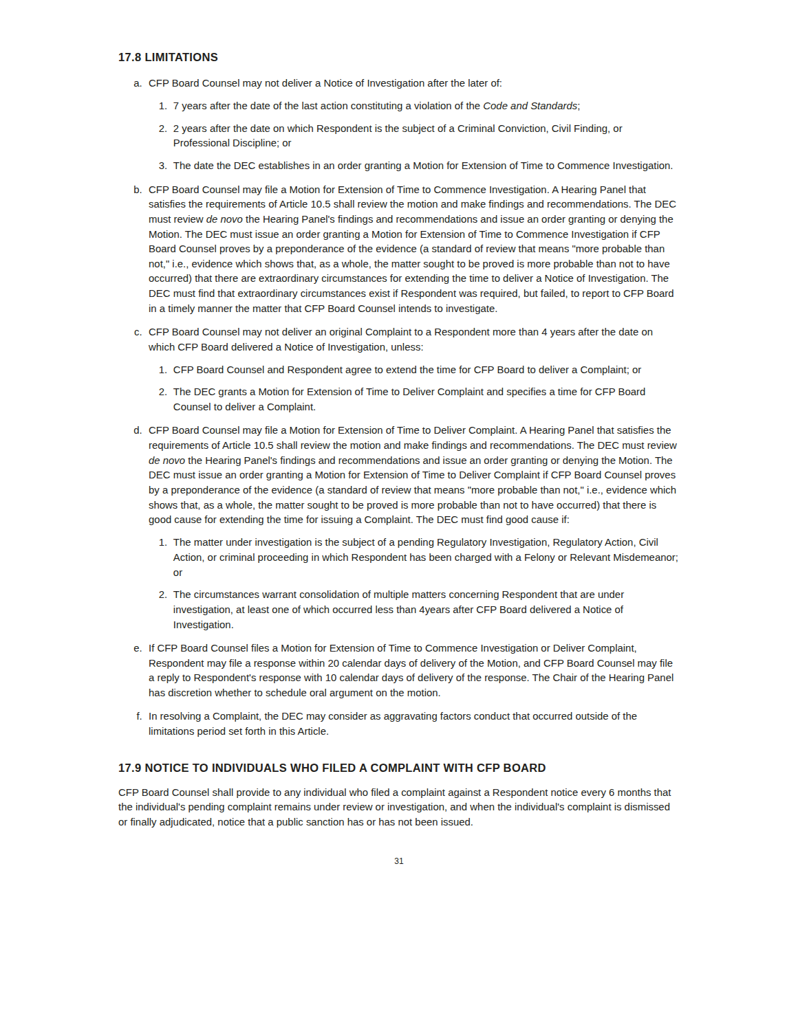17.8 Limitations
CFP Board Counsel may not deliver a Notice of Investigation after the later of:
7 years after the date of the last action constituting a violation of the Code and Standards;
2 years after the date on which Respondent is the subject of a Criminal Conviction, Civil Finding, or Professional Discipline; or
The date the DEC establishes in an order granting a Motion for Extension of Time to Commence Investigation.
CFP Board Counsel may file a Motion for Extension of Time to Commence Investigation. A Hearing Panel that satisfies the requirements of Article 10.5 shall review the motion and make findings and recommendations. The DEC must review de novo the Hearing Panel's findings and recommendations and issue an order granting or denying the Motion. The DEC must issue an order granting a Motion for Extension of Time to Commence Investigation if CFP Board Counsel proves by a preponderance of the evidence (a standard of review that means "more probable than not," i.e., evidence which shows that, as a whole, the matter sought to be proved is more probable than not to have occurred) that there are extraordinary circumstances for extending the time to deliver a Notice of Investigation. The DEC must find that extraordinary circumstances exist if Respondent was required, but failed, to report to CFP Board in a timely manner the matter that CFP Board Counsel intends to investigate.
CFP Board Counsel may not deliver an original Complaint to a Respondent more than 4 years after the date on which CFP Board delivered a Notice of Investigation, unless:
CFP Board Counsel and Respondent agree to extend the time for CFP Board to deliver a Complaint; or
The DEC grants a Motion for Extension of Time to Deliver Complaint and specifies a time for CFP Board Counsel to deliver a Complaint.
CFP Board Counsel may file a Motion for Extension of Time to Deliver Complaint. A Hearing Panel that satisfies the requirements of Article 10.5 shall review the motion and make findings and recommendations. The DEC must review de novo the Hearing Panel's findings and recommendations and issue an order granting or denying the Motion. The DEC must issue an order granting a Motion for Extension of Time to Deliver Complaint if CFP Board Counsel proves by a preponderance of the evidence (a standard of review that means "more probable than not," i.e., evidence which shows that, as a whole, the matter sought to be proved is more probable than not to have occurred) that there is good cause for extending the time for issuing a Complaint. The DEC must find good cause if:
The matter under investigation is the subject of a pending Regulatory Investigation, Regulatory Action, Civil Action, or criminal proceeding in which Respondent has been charged with a Felony or Relevant Misdemeanor; or
The circumstances warrant consolidation of multiple matters concerning Respondent that are under investigation, at least one of which occurred less than 4years after CFP Board delivered a Notice of Investigation.
If CFP Board Counsel files a Motion for Extension of Time to Commence Investigation or Deliver Complaint, Respondent may file a response within 20 calendar days of delivery of the Motion, and CFP Board Counsel may file a reply to Respondent's response with 10 calendar days of delivery of the response. The Chair of the Hearing Panel has discretion whether to schedule oral argument on the motion.
In resolving a Complaint, the DEC may consider as aggravating factors conduct that occurred outside of the limitations period set forth in this Article.
17.9 Notice to Individuals Who Filed a Complaint with CFP Board
CFP Board Counsel shall provide to any individual who filed a complaint against a Respondent notice every 6 months that the individual's pending complaint remains under review or investigation, and when the individual's complaint is dismissed or finally adjudicated, notice that a public sanction has or has not been issued.
31